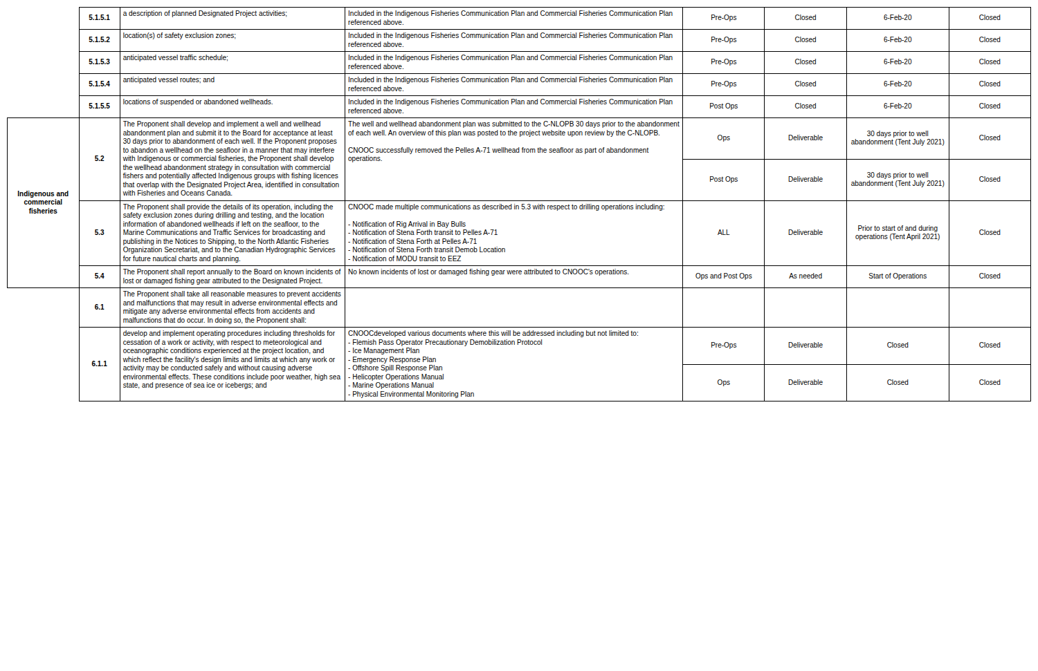| | 5.1.5.1 | a description of planned Designated Project activities; | Included in the Indigenous Fisheries Communication Plan and Commercial Fisheries Communication Plan referenced above. | Pre-Ops | Closed | 6-Feb-20 | Closed |
| 5.1.5.2 | location(s) of safety exclusion zones; | Included in the Indigenous Fisheries Communication Plan and Commercial Fisheries Communication Plan referenced above. | Pre-Ops | Closed | 6-Feb-20 | Closed |
| 5.1.5.3 | anticipated vessel traffic schedule; | Included in the Indigenous Fisheries Communication Plan and Commercial Fisheries Communication Plan referenced above. | Pre-Ops | Closed | 6-Feb-20 | Closed |
| 5.1.5.4 | anticipated vessel routes; and | Included in the Indigenous Fisheries Communication Plan and Commercial Fisheries Communication Plan referenced above. | Pre-Ops | Closed | 6-Feb-20 | Closed |
| 5.1.5.5 | locations of suspended or abandoned wellheads. | Included in the Indigenous Fisheries Communication Plan and Commercial Fisheries Communication Plan referenced above. | Post Ops | Closed | 6-Feb-20 | Closed |
| Indigenous and commercial fisheries | 5.2 | The Proponent shall develop and implement a well and wellhead abandonment plan and submit it to the Board for acceptance at least 30 days prior to abandonment of each well. If the Proponent proposes to abandon a wellhead on the seafloor in a manner that may interfere with Indigenous or commercial fisheries, the Proponent shall develop the wellhead abandonment strategy in consultation with commercial fishers and potentially affected Indigenous groups with fishing licences that overlap with the Designated Project Area, identified in consultation with Fisheries and Oceans Canada. | The well and wellhead abandonment plan was submitted to the C-NLOPB 30 days prior to the abandonment of each well. An overview of this plan was posted to the project website upon review by the C-NLOPB. CNOOC successfully removed the Pelles A-71 wellhead from the seafloor as part of abandonment operations. | Ops | Deliverable | 30 days prior to well abandonment (Tent July 2021) | Closed |
| Post Ops | Deliverable | 30 days prior to well abandonment (Tent July 2021) | Closed |
| 5.3 | The Proponent shall provide the details of its operation, including the safety exclusion zones during drilling and testing, and the location information of abandoned wellheads if left on the seafloor, to the Marine Communications and Traffic Services for broadcasting and publishing in the Notices to Shipping, to the North Atlantic Fisheries Organization Secretariat, and to the Canadian Hydrographic Services for future nautical charts and planning. | CNOOC made multiple communications as described in 5.3 with respect to drilling operations including: - Notification of Rig Arrival in Bay Bulls - Notification of Stena Forth transit to Pelles A-71 - Notification of Stena Forth at Pelles A-71 - Notification of Stena Forth transit Demob Location - Notification of MODU transit to EEZ | ALL | Deliverable | Prior to start of and during operations (Tent April 2021) | Closed |
| 5.4 | The Proponent shall report annually to the Board on known incidents of lost or damaged fishing gear attributed to the Designated Project. | No known incidents of lost or damaged fishing gear were attributed to CNOOC's operations. | Ops and Post Ops | As needed | Start of Operations | Closed |
| | 6.1 | The Proponent shall take all reasonable measures to prevent accidents and malfunctions that may result in adverse environmental effects and mitigate any adverse environmental effects from accidents and malfunctions that do occur. In doing so, the Proponent shall: | | | | | |
| 6.1.1 | develop and implement operating procedures including thresholds for cessation of a work or activity, with respect to meteorological and oceanographic conditions experienced at the project location, and which reflect the facility's design limits and limits at which any work or activity may be conducted safely and without causing adverse environmental effects. These conditions include poor weather, high sea state, and presence of sea ice or icebergs; and | CNOOCdeveloped various documents where this will be addressed including but not limited to: - Flemish Pass Operator Precautionary Demobilization Protocol - Ice Management Plan - Emergency Response Plan - Offshore Spill Response Plan - Helicopter Operations Manual - Marine Operations Manual - Physical Environmental Monitoring Plan | Pre-Ops | Deliverable | Closed | Closed |
| Ops | Deliverable | Closed | Closed |